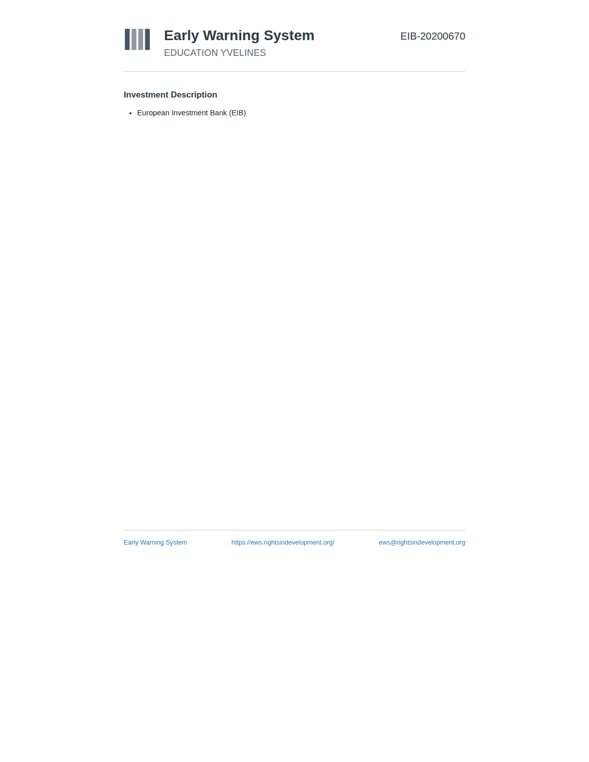Early Warning System
EDUCATION YVELINES
EIB-20200670
Investment Description
European Investment Bank (EIB)
Early Warning System
https://ews.rightsindevelopment.org/
ews@rightsindevelopment.org